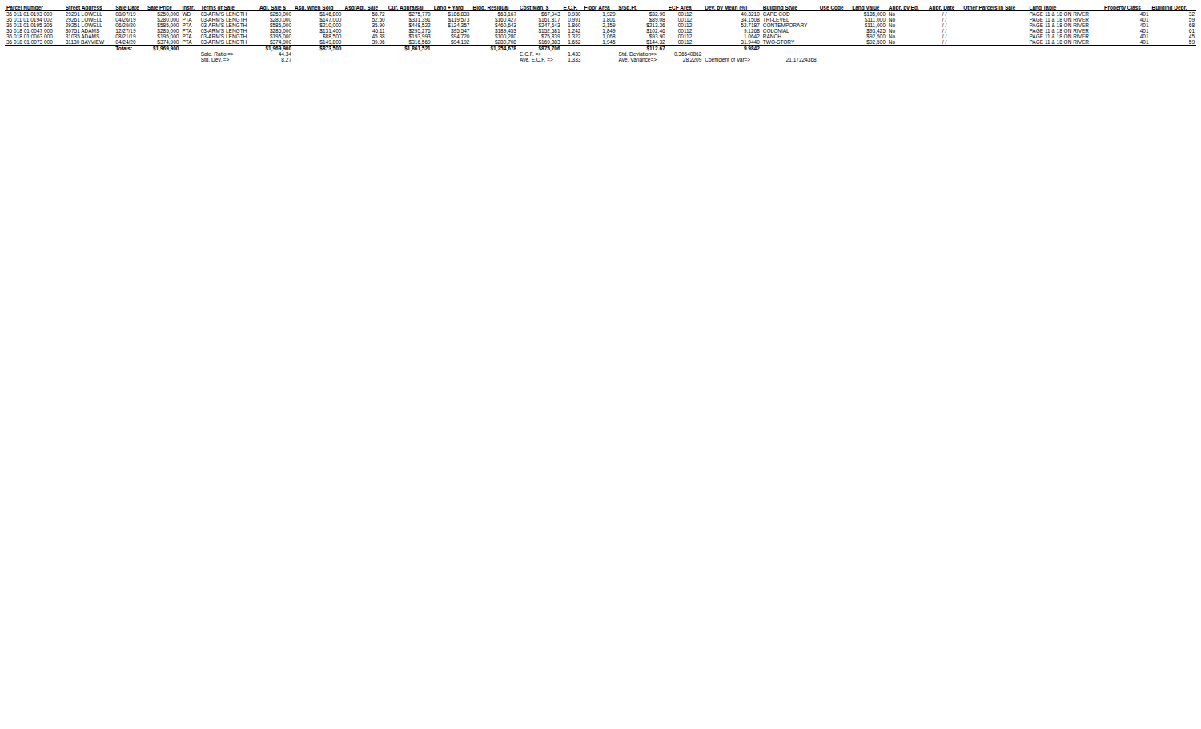| Parcel Number | Street Address | Sale Date | Sale Price | Instr. | Terms of Sale | Adj. Sale $ | Asd. when Sold | Asd/Adj. Sale | Cur. Appraisal | Land + Yard | Bldg. Residual | Cost Man. $ | E.C.F. | Floor Area | $/Sq.Ft. | ECF Area | Dev. by Mean (%) | Building Style | Use Code | Land Value | Appr. by Eq. | Appr. Date | Other Parcels in Sale | Land Table | Property Class | Building Depr. |
| --- | --- | --- | --- | --- | --- | --- | --- | --- | --- | --- | --- | --- | --- | --- | --- | --- | --- | --- | --- | --- | --- | --- | --- | --- | --- | --- |
| 36 011 01 0193 000 | 29291 LOWELL | 08/07/19 | $250,000 | WD | 03-ARM'S LENGTH | $250,000 | $146,800 | 58.72 | $275,770 | $186,833 | $63,167 | $67,943 | 0.930 | 1,920 | $32.90 | 00112 | 40.3210 | CAPE COD | | $185,000 | No | / / | | PAGE 11 & 18 ON RIVER | 401 | 32 |
| 36 011 01 0194 002 | 29261 LOWELL | 04/26/19 | $280,000 | PTA | 03-ARM'S LENGTH | $280,000 | $147,000 | 52.50 | $331,391 | $119,573 | $160,427 | $161,817 | 0.991 | 1,801 | $89.08 | 00112 | 34.1508 | TRI-LEVEL | | $111,000 | No | / / | | PAGE 11 & 18 ON RIVER | 401 | 59 |
| 36 011 01 0195 305 | 29251 LOWELL | 06/29/20 | $585,000 | PTA | 03-ARM'S LENGTH | $585,000 | $210,000 | 35.90 | $448,522 | $124,357 | $460,643 | $247,643 | 1.860 | 2,159 | $213.36 | 00112 | 52.7187 | CONTEMPORARY | | $111,000 | No | / / | | PAGE 11 & 18 ON RIVER | 401 | 68 |
| 36 018 01 0047 000 | 30751 ADAMS | 12/27/19 | $285,000 | PTA | 03-ARM'S LENGTH | $285,000 | $131,400 | 46.11 | $295,276 | $95,547 | $189,453 | $152,581 | 1.242 | 1,849 | $102.46 | 00112 | 9.1268 | COLONIAL | | $93,425 | No | / / | | PAGE 11 & 18 ON RIVER | 401 | 61 |
| 36 018 01 0063 000 | 31035 ADAMS | 08/21/19 | $195,000 | PTA | 03-ARM'S LENGTH | $195,000 | $88,500 | 45.38 | $193,993 | $94,720 | $100,280 | $75,839 | 1.322 | 1,068 | $93.90 | 00112 | 1.0642 | RANCH | | $92,500 | No | / / | | PAGE 11 & 18 ON RIVER | 401 | 45 |
| 36 018 01 0073 000 | 31130 BAYVIEW | 04/24/20 | $374,900 | PTA | 03-ARM'S LENGTH | $374,900 | $149,800 | 39.96 | $316,569 | $94,192 | $280,708 | $169,883 | 1.652 | 1,945 | $144.32 | 00112 | 31.9440 | TWO-STORY | | $92,500 | No | / / | | PAGE 11 & 18 ON RIVER | 401 | 59 |
| | | Totals: | $1,969,900 | | | $1,969,900 | $873,500 | | $1,861,521 | | $1,254,678 | $875,706 | | | $112.67 | | 9.9842 | | | | | | | | | |
| | | | | | Sale. Ratio => | 44.34 | | | | | | E.C.F. => | 1.433 | | Std. Deviation=> | 0.36540862 | | | | | | | | | | |
| | | | | | Std. Dev. => | 8.27 | | | | | | Ave. E.C.F. => | 1.333 | | Ave. Variance=> | 28.2209 | Coefficient of Var=> | 21.17224368 | | | | | | | | |